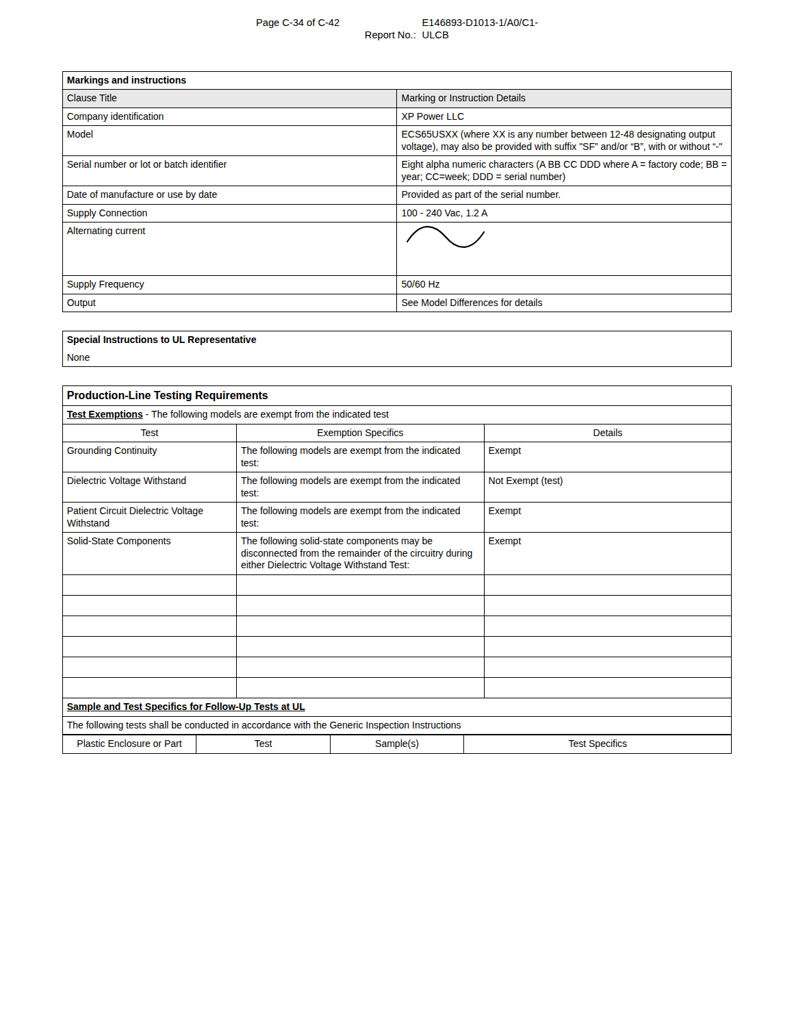Page C-34 of C-42
Report No.: E146893-D1013-1/A0/C1-ULCB
| Markings and instructions |
| Clause Title | Marking or Instruction Details |
| Company identification | XP Power LLC |
| Model | ECS65USXX (where XX is any number between 12-48 designating output voltage), may also be provided with suffix "SF” and/or “B”, with or without “-" |
| Serial number or lot or batch identifier | Eight alpha numeric characters (A BB CC DDD where A = factory code; BB = year; CC=week; DDD = serial number) |
| Date of manufacture or use by date | Provided as part of the serial number. |
| Supply Connection | 100 - 240 Vac, 1.2 A |
| Alternating current | |
| Supply Frequency | 50/60 Hz |
| Output | See Model Differences for details |
| Special Instructions to UL Representative |
| None |
| Production-Line Testing Requirements |
| Test Exemptions - The following models are exempt from the indicated test |
| Test | Exemption Specifics | Details |
| Grounding Continuity | The following models are exempt from the indicated test: | Exempt |
| Dielectric Voltage Withstand | The following models are exempt from the indicated test: | Not Exempt (test) |
| Patient Circuit Dielectric Voltage Withstand | The following models are exempt from the indicated test: | Exempt |
| Solid-State Components | The following solid-state components may be disconnected from the remainder of the circuitry during either Dielectric Voltage Withstand Test: | Exempt |
| Sample and Test Specifics for Follow-Up Tests at UL |
| The following tests shall be conducted in accordance with the Generic Inspection Instructions |
| Plastic Enclosure or Part | Test | Sample(s) | Test Specifics |